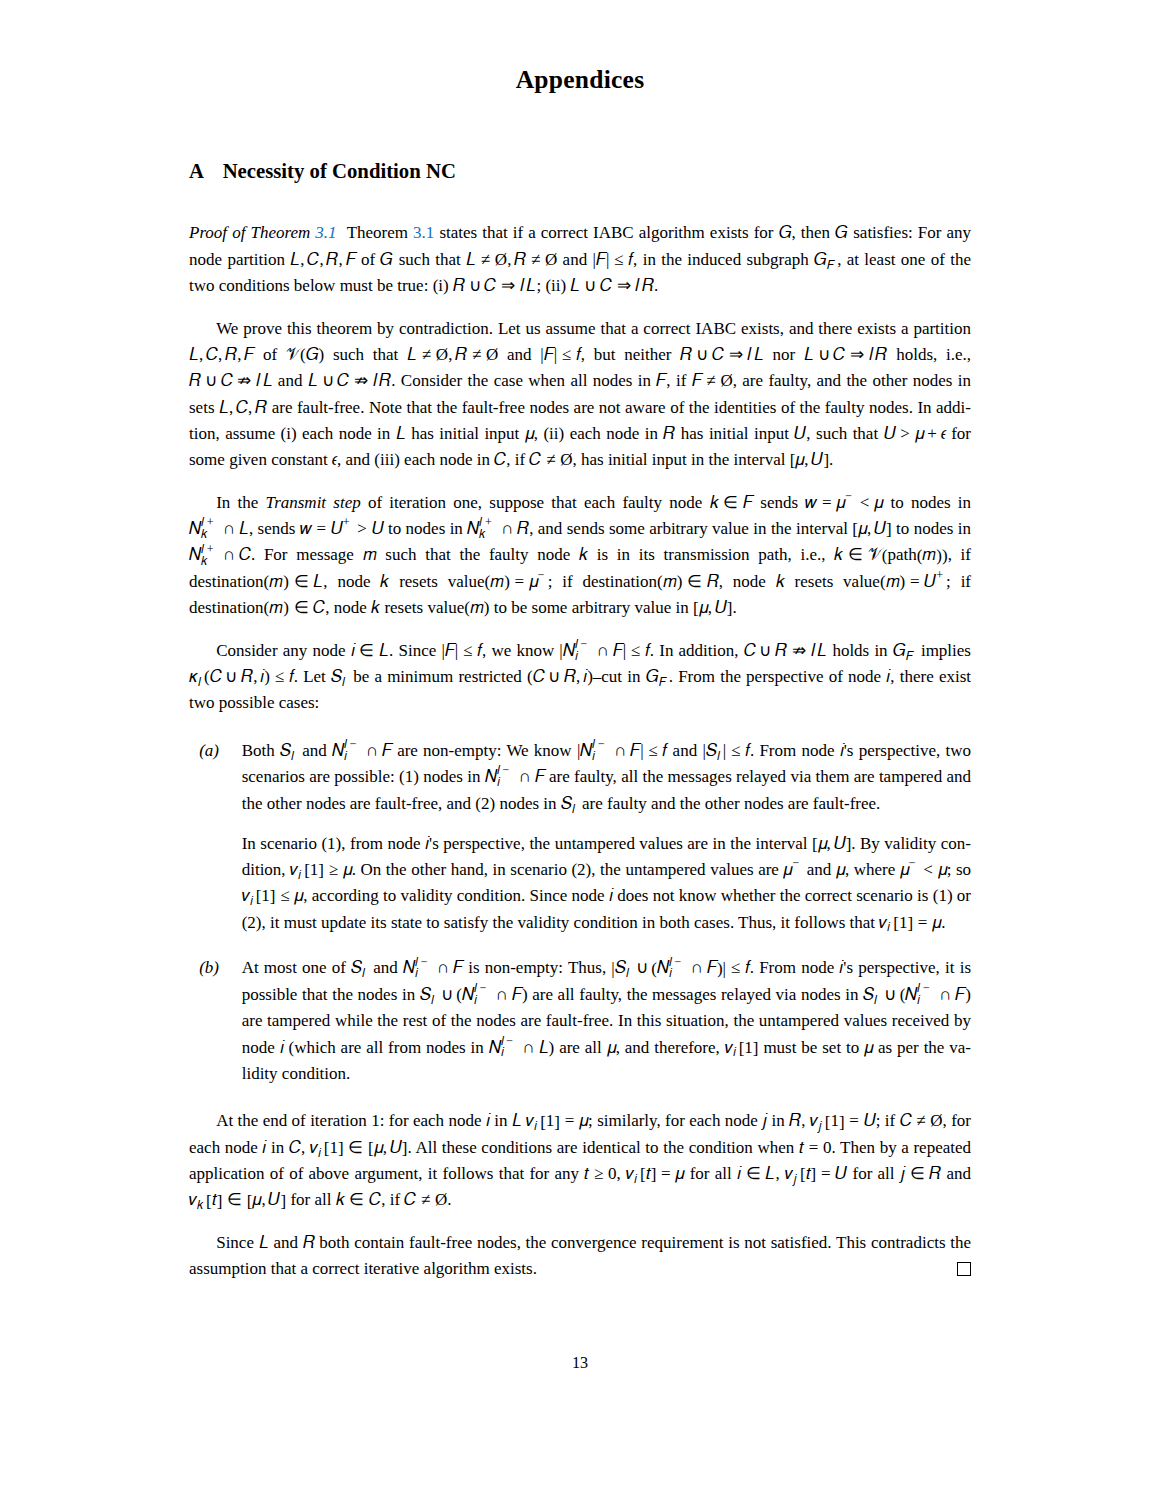Appendices
ANecessity of Condition NC
Proof of Theorem 3.1 Theorem 3.1 states that if a correct IABC algorithm exists for G, then G satisfies: For any node partition L,C,R,F of G such that L≠Ø,R≠Ø and |F|≤f, in the induced subgraph GF, at least one of the two conditions below must be true: (i) R∪C⇒lL; (ii) L∪C⇒lR.
We prove this theorem by contradiction. Let us assume that a correct IABC exists, and there exists a partition L,C,R,F of 𝒱(G) such that L≠Ø,R≠Ø and |F|≤f, but neither R∪C⇒lL nor L∪C⇒lR holds, i.e., R∪C⇏lL and L∪C⇏lR. Consider the case when all nodes in F, if F≠Ø, are faulty, and the other nodes in sets L,C,R are fault-free. Note that the fault-free nodes are not aware of the identities of the faulty nodes. In addition, assume (i) each node in L has initial input μ, (ii) each node in R has initial input U, such that U>μ+ϵ for some given constant ϵ, and (iii) each node in C, if C≠Ø, has initial input in the interval [μ,U].
In the Transmit step of iteration one, suppose that each faulty node k∈F sends w=μ−<μ to nodes in Nkl+∩L, sends w=U+>U to nodes in Nkl+∩R, and sends some arbitrary value in the interval [μ,U] to nodes in Nkl+∩C. For message m such that the faulty node k is in its transmission path, i.e., k∈𝒱(path(m)), if destination(m)∈L, node k resets value(m)=μ−; if destination(m)∈R, node k resets value(m)=U+; if destination(m)∈C, node k resets value(m) to be some arbitrary value in [μ,U].
Consider any node i∈L. Since |F|≤f, we know |Nil−∩F|≤f. In addition, C∪R⇏lL holds in GF implies κl(C∪R,i)≤f. Let Sl be a minimum restricted (C∪R,i)–cut in GF. From the perspective of node i, there exist two possible cases:
(a)
Both Sl and Nil−∩F are non-empty: We know |Nil−∩F|≤f and |Sl|≤f. From node i's perspective, two scenarios are possible: (1) nodes in Nil−∩F are faulty, all the messages relayed via them are tampered and the other nodes are fault-free, and (2) nodes in Sl are faulty and the other nodes are fault-free.
In scenario (1), from node i's perspective, the untampered values are in the interval [μ,U]. By validity condition, vi[1]≥μ. On the other hand, in scenario (2), the untampered values are μ− and μ, where μ−<μ; so vi[1]≤μ, according to validity condition. Since node i does not know whether the correct scenario is (1) or (2), it must update its state to satisfy the validity condition in both cases. Thus, it follows that vi[1]=μ.
(b)
At most one of Sl and Nil−∩F is non-empty: Thus, |Sl∪(Nil−∩F)|≤f. From node i's perspective, it is possible that the nodes in Sl∪(Nil−∩F) are all faulty, the messages relayed via nodes in Sl∪(Nil−∩F) are tampered while the rest of the nodes are fault-free. In this situation, the untampered values received by node i (which are all from nodes in Nil−∩L) are all μ, and therefore, vi[1] must be set to μ as per the validity condition.
At the end of iteration 1: for each node i in L vi[1]=μ; similarly, for each node j in R, vj[1]=U; if C≠Ø, for each node i in C, vi[1]∈[μ,U]. All these conditions are identical to the condition when t=0. Then by a repeated application of of above argument, it follows that for any t≥0, vi[t]=μ for all i∈L, vj[t]=U for all j∈R and vk[t]∈[μ,U] for all k∈C, if C≠Ø.
Since L and R both contain fault-free nodes, the convergence requirement is not satisfied. This contradicts the assumption that a correct iterative algorithm exists.
13